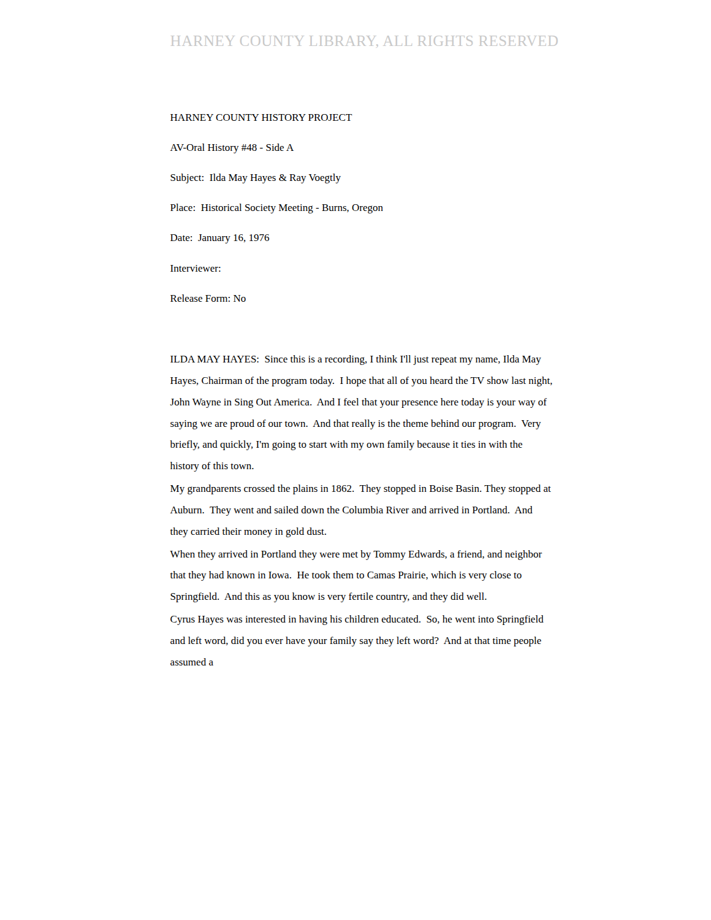HARNEY COUNTY LIBRARY, ALL RIGHTS RESERVED
HARNEY COUNTY HISTORY PROJECT
AV-Oral History #48 - Side A
Subject: Ilda May Hayes & Ray Voegtly
Place: Historical Society Meeting - Burns, Oregon
Date: January 16, 1976
Interviewer:
Release Form: No
ILDA MAY HAYES: Since this is a recording, I think I'll just repeat my name, Ilda May Hayes, Chairman of the program today. I hope that all of you heard the TV show last night, John Wayne in Sing Out America. And I feel that your presence here today is your way of saying we are proud of our town. And that really is the theme behind our program. Very briefly, and quickly, I'm going to start with my own family because it ties in with the history of this town.
My grandparents crossed the plains in 1862. They stopped in Boise Basin. They stopped at Auburn. They went and sailed down the Columbia River and arrived in Portland. And they carried their money in gold dust.
When they arrived in Portland they were met by Tommy Edwards, a friend, and neighbor that they had known in Iowa. He took them to Camas Prairie, which is very close to Springfield. And this as you know is very fertile country, and they did well.
Cyrus Hayes was interested in having his children educated. So, he went into Springfield and left word, did you ever have your family say they left word? And at that time people assumed a